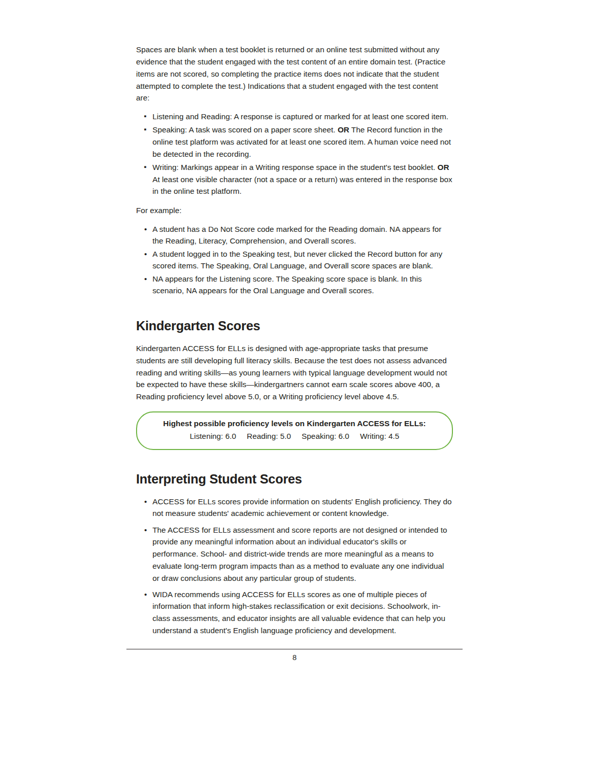Spaces are blank when a test booklet is returned or an online test submitted without any evidence that the student engaged with the test content of an entire domain test. (Practice items are not scored, so completing the practice items does not indicate that the student attempted to complete the test.) Indications that a student engaged with the test content are:
Listening and Reading: A response is captured or marked for at least one scored item.
Speaking: A task was scored on a paper score sheet. OR The Record function in the online test platform was activated for at least one scored item. A human voice need not be detected in the recording.
Writing: Markings appear in a Writing response space in the student's test booklet. OR At least one visible character (not a space or a return) was entered in the response box in the online test platform.
For example:
A student has a Do Not Score code marked for the Reading domain. NA appears for the Reading, Literacy, Comprehension, and Overall scores.
A student logged in to the Speaking test, but never clicked the Record button for any scored items. The Speaking, Oral Language, and Overall score spaces are blank.
NA appears for the Listening score. The Speaking score space is blank. In this scenario, NA appears for the Oral Language and Overall scores.
Kindergarten Scores
Kindergarten ACCESS for ELLs is designed with age-appropriate tasks that presume students are still developing full literacy skills. Because the test does not assess advanced reading and writing skills—as young learners with typical language development would not be expected to have these skills—kindergartners cannot earn scale scores above 400, a Reading proficiency level above 5.0, or a Writing proficiency level above 4.5.
Highest possible proficiency levels on Kindergarten ACCESS for ELLs: Listening: 6.0 Reading: 5.0 Speaking: 6.0 Writing: 4.5
Interpreting Student Scores
ACCESS for ELLs scores provide information on students' English proficiency. They do not measure students' academic achievement or content knowledge.
The ACCESS for ELLs assessment and score reports are not designed or intended to provide any meaningful information about an individual educator's skills or performance. School- and district-wide trends are more meaningful as a means to evaluate long-term program impacts than as a method to evaluate any one individual or draw conclusions about any particular group of students.
WIDA recommends using ACCESS for ELLs scores as one of multiple pieces of information that inform high-stakes reclassification or exit decisions. Schoolwork, in-class assessments, and educator insights are all valuable evidence that can help you understand a student's English language proficiency and development.
8